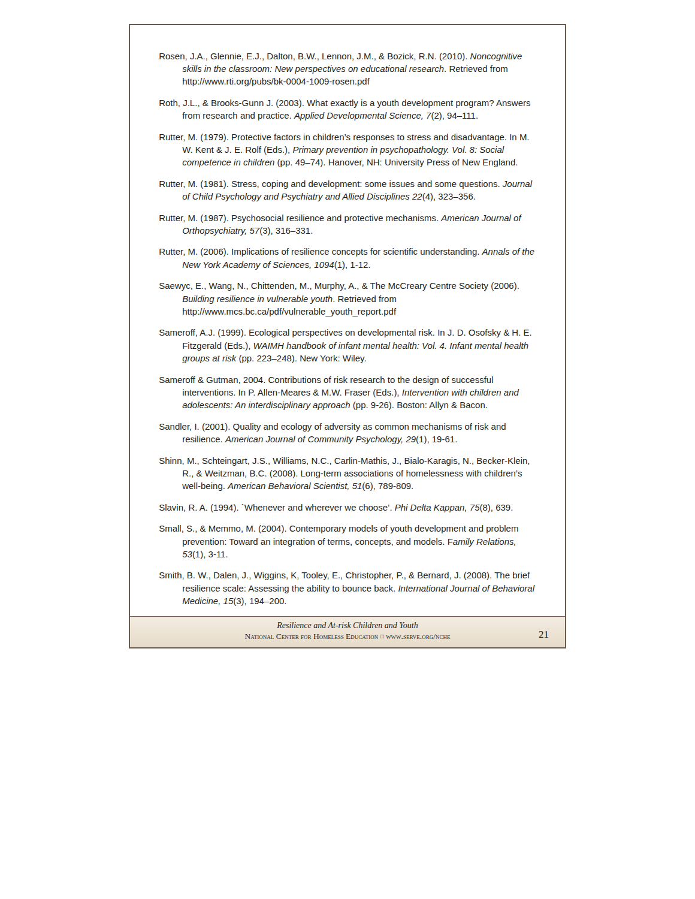Rosen, J.A., Glennie, E.J., Dalton, B.W., Lennon, J.M., & Bozick, R.N. (2010). Noncognitive skills in the classroom: New perspectives on educational research. Retrieved from http://www.rti.org/pubs/bk-0004-1009-rosen.pdf
Roth, J.L., & Brooks-Gunn J. (2003). What exactly is a youth development program? Answers from research and practice. Applied Developmental Science, 7(2), 94–111.
Rutter, M. (1979). Protective factors in children’s responses to stress and disadvantage. In M. W. Kent & J. E. Rolf (Eds.), Primary prevention in psychopathology. Vol. 8: Social competence in children (pp. 49–74). Hanover, NH: University Press of New England.
Rutter, M. (1981). Stress, coping and development: some issues and some questions. Journal of Child Psychology and Psychiatry and Allied Disciplines 22(4), 323–356.
Rutter, M. (1987). Psychosocial resilience and protective mechanisms. American Journal of Orthopsychiatry, 57(3), 316–331.
Rutter, M. (2006). Implications of resilience concepts for scientific understanding. Annals of the New York Academy of Sciences, 1094(1), 1-12.
Saewyc, E., Wang, N., Chittenden, M., Murphy, A., & The McCreary Centre Society (2006). Building resilience in vulnerable youth. Retrieved from http://www.mcs.bc.ca/pdf/vulnerable_youth_report.pdf
Sameroff, A.J. (1999). Ecological perspectives on developmental risk. In J. D. Osofsky & H. E. Fitzgerald (Eds.), WAIMH handbook of infant mental health: Vol. 4. Infant mental health groups at risk (pp. 223–248). New York: Wiley.
Sameroff & Gutman, 2004. Contributions of risk research to the design of successful interventions. In P. Allen-Meares & M.W. Fraser (Eds.), Intervention with children and adolescents: An interdisciplinary approach (pp. 9-26). Boston: Allyn & Bacon.
Sandler, I. (2001). Quality and ecology of adversity as common mechanisms of risk and resilience. American Journal of Community Psychology, 29(1), 19-61.
Shinn, M., Schteingart, J.S., Williams, N.C., Carlin-Mathis, J., Bialo-Karagis, N., Becker-Klein, R., & Weitzman, B.C. (2008). Long-term associations of homelessness with children’s well-being. American Behavioral Scientist, 51(6), 789-809.
Slavin, R. A. (1994). `Whenever and wherever we choose’. Phi Delta Kappan, 75(8), 639.
Small, S., & Memmo, M. (2004). Contemporary models of youth development and problem prevention: Toward an integration of terms, concepts, and models. Family Relations, 53(1), 3-11.
Smith, B. W., Dalen, J., Wiggins, K, Tooley, E., Christopher, P., & Bernard, J. (2008). The brief resilience scale: Assessing the ability to bounce back. International Journal of Behavioral Medicine, 15(3), 194–200.
Resilience and At-risk Children and Youth
National Center for Homeless Education □ www.serve.org/nche
21